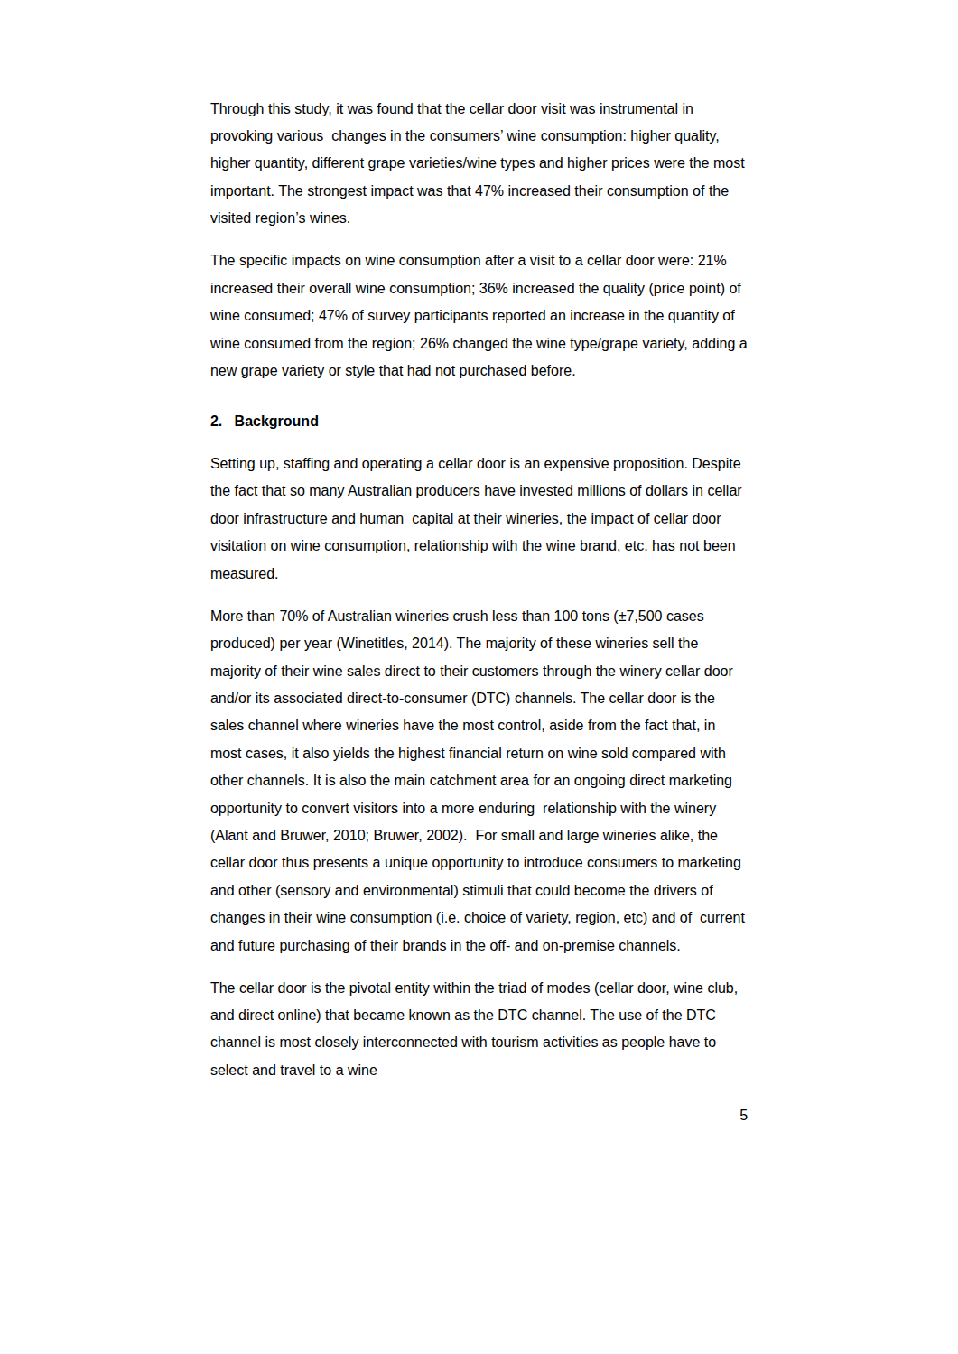Through this study, it was found that the cellar door visit was instrumental in provoking various changes in the consumers’ wine consumption: higher quality, higher quantity, different grape varieties/wine types and higher prices were the most important. The strongest impact was that 47% increased their consumption of the visited region’s wines.
The specific impacts on wine consumption after a visit to a cellar door were: 21% increased their overall wine consumption; 36% increased the quality (price point) of wine consumed; 47% of survey participants reported an increase in the quantity of wine consumed from the region; 26% changed the wine type/grape variety, adding a new grape variety or style that had not purchased before.
2. Background
Setting up, staffing and operating a cellar door is an expensive proposition. Despite the fact that so many Australian producers have invested millions of dollars in cellar door infrastructure and human capital at their wineries, the impact of cellar door visitation on wine consumption, relationship with the wine brand, etc. has not been measured.
More than 70% of Australian wineries crush less than 100 tons (±7,500 cases produced) per year (Winetitles, 2014). The majority of these wineries sell the majority of their wine sales direct to their customers through the winery cellar door and/or its associated direct-to-consumer (DTC) channels. The cellar door is the sales channel where wineries have the most control, aside from the fact that, in most cases, it also yields the highest financial return on wine sold compared with other channels. It is also the main catchment area for an ongoing direct marketing opportunity to convert visitors into a more enduring relationship with the winery (Alant and Bruwer, 2010; Bruwer, 2002). For small and large wineries alike, the cellar door thus presents a unique opportunity to introduce consumers to marketing and other (sensory and environmental) stimuli that could become the drivers of changes in their wine consumption (i.e. choice of variety, region, etc) and of current and future purchasing of their brands in the off- and on-premise channels.
The cellar door is the pivotal entity within the triad of modes (cellar door, wine club, and direct online) that became known as the DTC channel. The use of the DTC channel is most closely interconnected with tourism activities as people have to select and travel to a wine
5